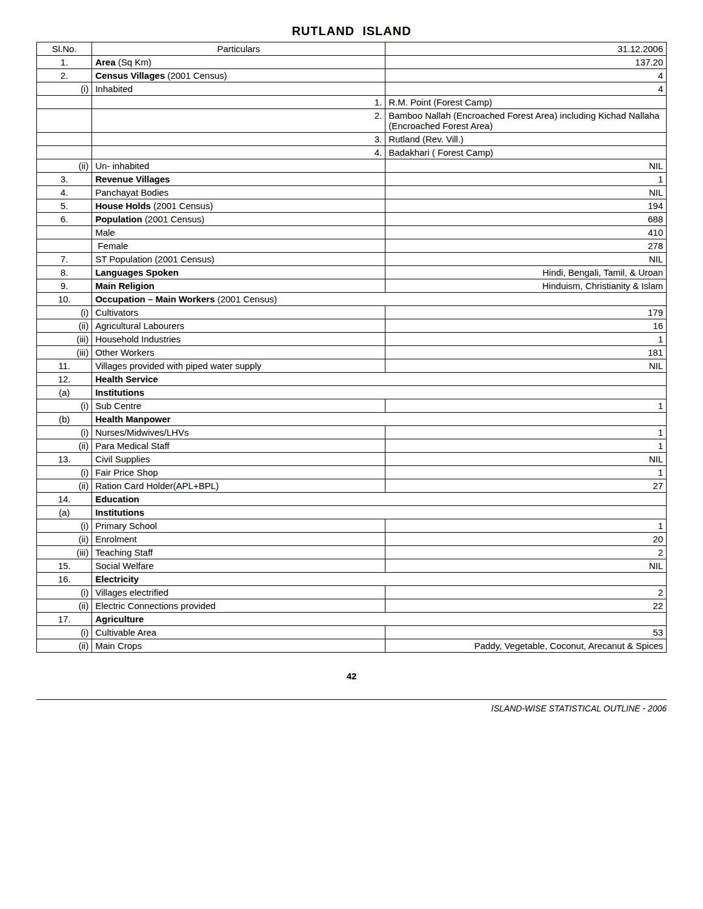RUTLAND ISLAND
| Sl.No. | Particulars | 31.12.2006 |
| 1. | Area (Sq Km) | 137.20 |
| 2. | Census Villages (2001 Census) | 4 |
| (i) | Inhabited | 4 |
| | 1. | R.M. Point (Forest Camp) |
| | 2. | Bamboo Nallah (Encroached Forest Area) including Kichad Nallaha (Encroached Forest Area) |
| | 3. | Rutland (Rev. Vill.) |
| | 4. | Badakhari ( Forest Camp) |
| (ii) | Un- inhabited | NIL |
| 3. | Revenue Villages | 1 |
| 4. | Panchayat Bodies | NIL |
| 5. | House Holds (2001 Census) | 194 |
| 6. | Population (2001 Census) | 688 |
| | Male | 410 |
| | Female | 278 |
| 7. | ST Population (2001 Census) | NIL |
| 8. | Languages Spoken | Hindi, Bengali, Tamil, & Uroan |
| 9. | Main Religion | Hinduism, Christianity & Islam |
| 10. | Occupation – Main Workers (2001 Census) |
| (i) | Cultivators | 179 |
| (ii) | Agricultural Labourers | 16 |
| (iii) | Household Industries | 1 |
| (iii) | Other Workers | 181 |
| 11. | Villages provided with piped water supply | NIL |
| 12. | Health Service |
| (a) | Institutions |
| (i) | Sub Centre | 1 |
| (b) | Health Manpower |
| (i) | Nurses/Midwives/LHVs | 1 |
| (ii) | Para Medical Staff | 1 |
| 13. | Civil Supplies | NIL |
| (i) | Fair Price Shop | 1 |
| (ii) | Ration Card Holder(APL+BPL) | 27 |
| 14. | Education |
| (a) | Institutions |
| (i) | Primary School | 1 |
| (ii) | Enrolment | 20 |
| (iii) | Teaching Staff | 2 |
| 15. | Social Welfare | NIL |
| 16. | Electricity |
| (i) | Villages electrified | 2 |
| (ii) | Electric Connections provided | 22 |
| 17. | Agriculture |
| (i) | Cultivable Area | 53 |
| (ii) | Main Crops | Paddy, Vegetable, Coconut, Arecanut & Spices |
42
ISLAND-WISE STATISTICAL OUTLINE - 2006